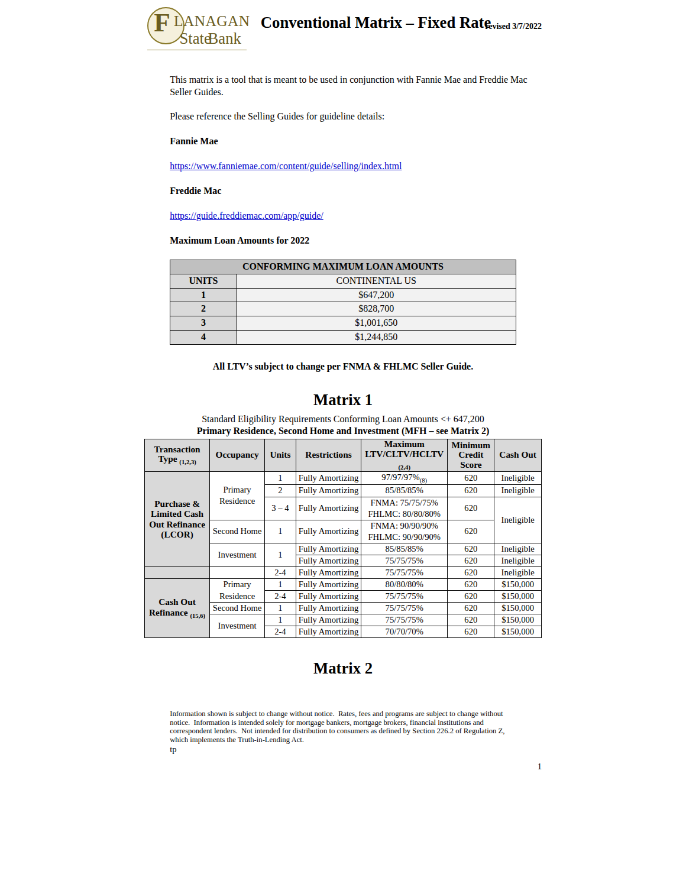F
LANAGAN
State
Bank
Conventional Matrix – Fixed Rate
revised 3/7/2022
This matrix is a tool that is meant to be used in conjunction with Fannie Mae and Freddie Mac Seller Guides.
Please reference the Selling Guides for guideline details:
Fannie Mae
https://www.fanniemae.com/content/guide/selling/index.html
Freddie Mac
https://guide.freddiemac.com/app/guide/
Maximum Loan Amounts for 2022
| CONFORMING MAXIMUM LOAN AMOUNTS |
| --- |
| UNITS | CONTINENTAL US |
| 1 | $647,200 |
| 2 | $828,700 |
| 3 | $1,001,650 |
| 4 | $1,244,850 |
All LTV’s subject to change per FNMA & FHLMC Seller Guide.
Matrix 1
Standard Eligibility Requirements Conforming Loan Amounts <+ 647,200
Primary Residence, Second Home and Investment (MFH – see Matrix 2)
| Transaction Type (1,2,3) | Occupancy | Units | Restrictions | Maximum LTV/CLTV/HCLTV (2,4) | Minimum Credit Score | Cash Out |
| --- | --- | --- | --- | --- | --- | --- |
| Purchase & Limited Cash Out Refinance (LCOR) | Primary Residence | 1 | Fully Amortizing | 97/97/97% (8) | 620 | Ineligible |
| 2 | Fully Amortizing | 85/85/85% | 620 | Ineligible |
| 3 – 4 | Fully Amortizing | FNMA: 75/75/75% FHLMC: 80/80/80% | 620 | Ineligible |
| Second Home | 1 | Fully Amortizing | FNMA: 90/90/90% FHLMC: 90/90/90% | 620 |
| Investment | 1 | Fully Amortizing | 85/85/85% | 620 | Ineligible |
| Fully Amortizing | 75/75/75% | 620 | Ineligible |
| | | 2-4 | Fully Amortizing | 75/75/75% | 620 | Ineligible |
| Cash Out Refinance (15,6) | Primary Residence | 1 | Fully Amortizing | 80/80/80% | 620 | $150,000 |
| 2-4 | Fully Amortizing | 75/75/75% | 620 | $150,000 |
| Second Home | 1 | Fully Amortizing | 75/75/75% | 620 | $150,000 |
| Investment | 1 | Fully Amortizing | 75/75/75% | 620 | $150,000 |
| 2-4 | Fully Amortizing | 70/70/70% | 620 | $150,000 |
Matrix 2
Information shown is subject to change without notice. Rates, fees and programs are subject to change without notice. Information is intended solely for mortgage bankers, mortgage brokers, financial institutions and correspondent lenders. Not intended for distribution to consumers as defined by Section 226.2 of Regulation Z, which implements the Truth-in-Lending Act.
tp
1